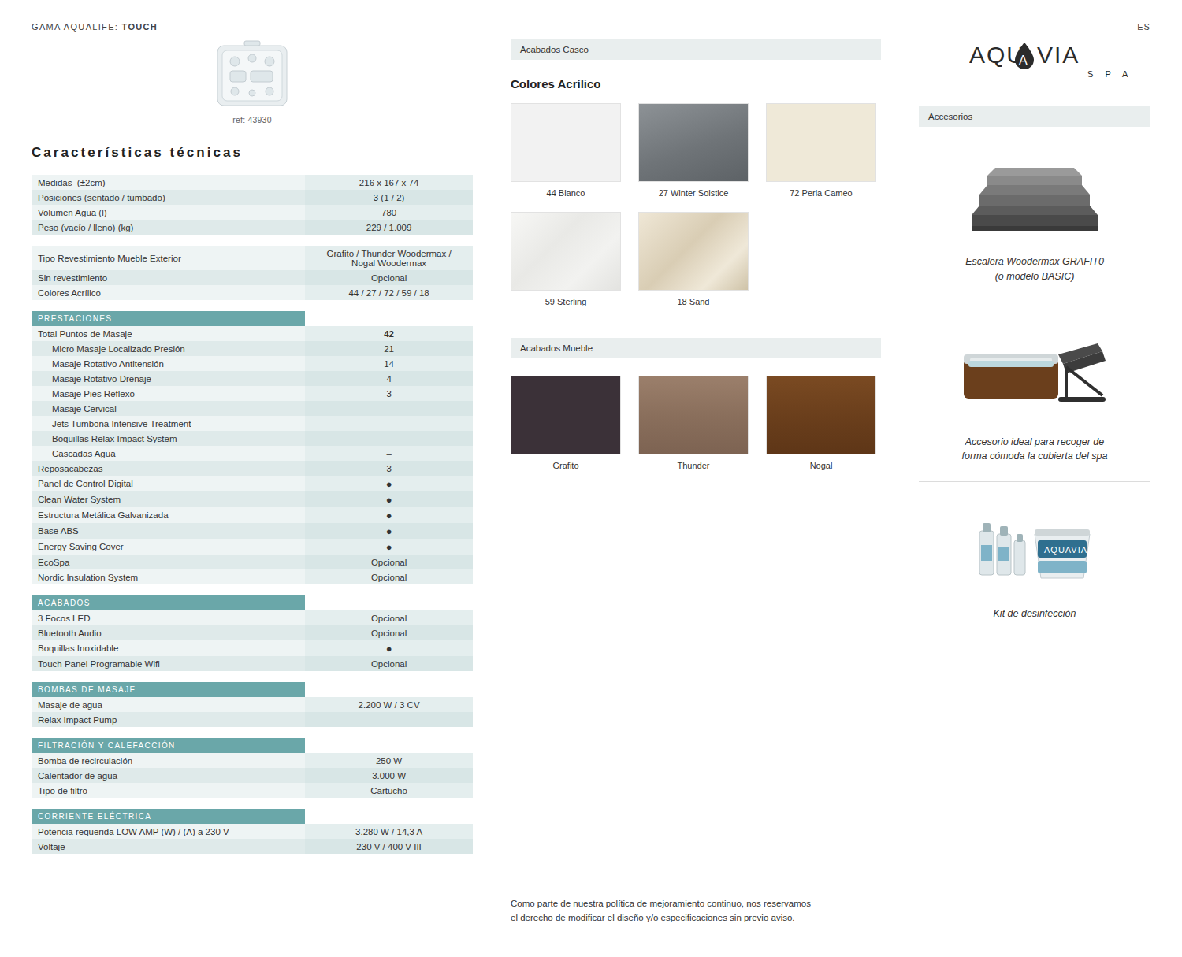GAMA AQUALIFE: TOUCH
ES
ref: 43930
Características técnicas
| Medidas (±2cm) | 216 x 167 x 74 |
| Posiciones (sentado / tumbado) | 3 (1 / 2) |
| Volumen Agua (l) | 780 |
| Peso (vacío / lleno) (kg) | 229 / 1.009 |
| Tipo Revestimiento Mueble Exterior | Grafito / Thunder Woodermax / Nogal Woodermax |
| Sin revestimiento | Opcional |
| Colores Acrílico | 44 / 27 / 72 / 59 / 18 |
| PRESTACIONES | |
| Total Puntos de Masaje | 42 |
| Micro Masaje Localizado Presión | 21 |
| Masaje Rotativo Antitensión | 14 |
| Masaje Rotativo Drenaje | 4 |
| Masaje Pies Reflexo | 3 |
| Masaje Cervical | – |
| Jets Tumbona Intensive Treatment | – |
| Boquillas Relax Impact System | – |
| Cascadas Agua | – |
| Reposacabezas | 3 |
| Panel de Control Digital | ● |
| Clean Water System | ● |
| Estructura Metálica Galvanizada | ● |
| Base ABS | ● |
| Energy Saving Cover | ● |
| EcoSpa | Opcional |
| Nordic Insulation System | Opcional |
| ACABADOS | |
| 3 Focos LED | Opcional |
| Bluetooth Audio | Opcional |
| Boquillas Inoxidable | ● |
| Touch Panel Programable Wifi | Opcional |
| BOMBAS DE MASAJE | |
| Masaje de agua | 2.200 W / 3 CV |
| Relax Impact Pump | – |
| FILTRACIÓN Y CALEFACCIÓN | |
| Bomba de recirculación | 250 W |
| Calentador de agua | 3.000 W |
| Tipo de filtro | Cartucho |
| CORRIENTE ELÉCTRICA | |
| Potencia requerida LOW AMP (W) / (A) a 230 V | 3.280 W / 14,3 A |
| Voltaje | 230 V / 400 V III |
Acabados Casco
Colores Acrílico
44 Blanco
27 Winter Solstice
72 Perla Cameo
59 Sterling
18 Sand
Acabados Mueble
Grafito
Thunder
Nogal
AQU A VIA S P A
Accesorios
Escalera Woodermax GRAFIT0
(o modelo BASIC)
Accesorio ideal para recoger de
forma cómoda la cubierta del spa
AQUAVIA
Kit de desinfección
Como parte de nuestra política de mejoramiento continuo, nos reservamos
el derecho de modificar el diseño y/o especificaciones sin previo aviso.